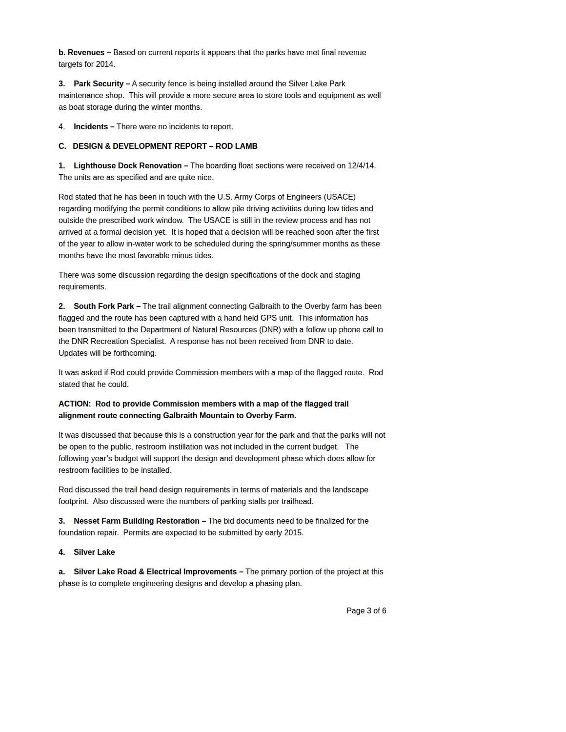b. Revenues – Based on current reports it appears that the parks have met final revenue targets for 2014.
3. Park Security – A security fence is being installed around the Silver Lake Park maintenance shop. This will provide a more secure area to store tools and equipment as well as boat storage during the winter months.
4. Incidents – There were no incidents to report.
C. DESIGN & DEVELOPMENT REPORT – ROD LAMB
1. Lighthouse Dock Renovation – The boarding float sections were received on 12/4/14. The units are as specified and are quite nice.
Rod stated that he has been in touch with the U.S. Army Corps of Engineers (USACE) regarding modifying the permit conditions to allow pile driving activities during low tides and outside the prescribed work window. The USACE is still in the review process and has not arrived at a formal decision yet. It is hoped that a decision will be reached soon after the first of the year to allow in-water work to be scheduled during the spring/summer months as these months have the most favorable minus tides.
There was some discussion regarding the design specifications of the dock and staging requirements.
2. South Fork Park – The trail alignment connecting Galbraith to the Overby farm has been flagged and the route has been captured with a hand held GPS unit. This information has been transmitted to the Department of Natural Resources (DNR) with a follow up phone call to the DNR Recreation Specialist. A response has not been received from DNR to date. Updates will be forthcoming.
It was asked if Rod could provide Commission members with a map of the flagged route. Rod stated that he could.
ACTION: Rod to provide Commission members with a map of the flagged trail alignment route connecting Galbraith Mountain to Overby Farm.
It was discussed that because this is a construction year for the park and that the parks will not be open to the public, restroom instillation was not included in the current budget. The following year’s budget will support the design and development phase which does allow for restroom facilities to be installed.
Rod discussed the trail head design requirements in terms of materials and the landscape footprint. Also discussed were the numbers of parking stalls per trailhead.
3. Nesset Farm Building Restoration – The bid documents need to be finalized for the foundation repair. Permits are expected to be submitted by early 2015.
4. Silver Lake
a. Silver Lake Road & Electrical Improvements – The primary portion of the project at this phase is to complete engineering designs and develop a phasing plan.
Page 3 of 6